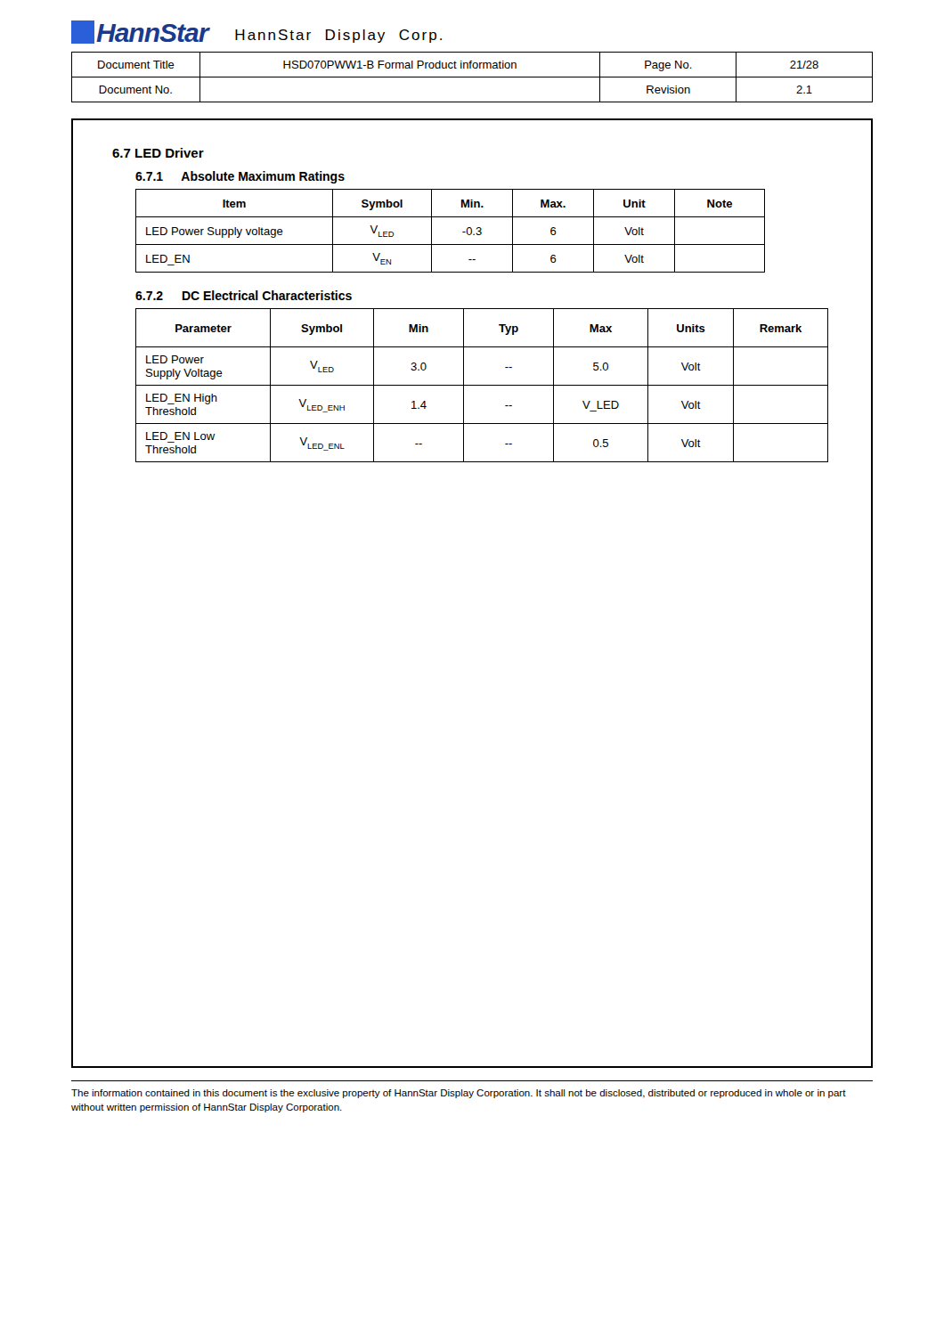Hann Star
HannStar Display Corp.
| Document Title | HSD070PWW1-B Formal Product information | Page No. | 21/28 |
| Document No. | | Revision | 2.1 |
6.7 LED Driver
6.7.1 Absolute Maximum Ratings
| Item | Symbol | Min. | Max. | Unit | Note |
| --- | --- | --- | --- | --- | --- |
| LED Power Supply voltage | V LED | -0.3 | 6 | Volt | |
| LED_EN | V EN | -- | 6 | Volt | |
6.7.2 DC Electrical Characteristics
| Parameter | Symbol | Min | Typ | Max | Units | Remark |
| --- | --- | --- | --- | --- | --- | --- |
| LED Power Supply Voltage | V LED | 3.0 | -- | 5.0 | Volt | |
| LED_EN High Threshold | V LED_ENH | 1.4 | -- | V_LED | Volt | |
| LED_EN Low Threshold | V LED_ENL | -- | -- | 0.5 | Volt | |
The information contained in this document is the exclusive property of HannStar Display Corporation. It shall not be disclosed, distributed or reproduced in whole or in part without written permission of HannStar Display Corporation.